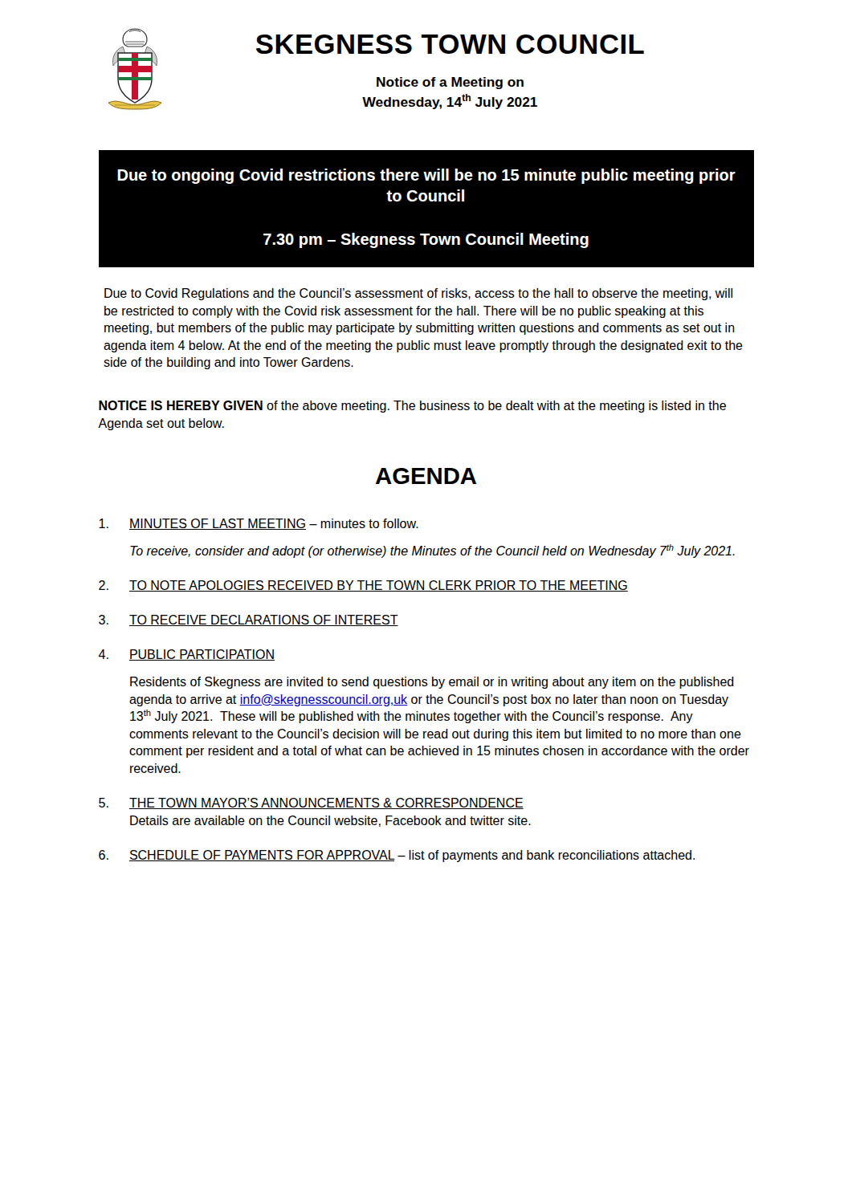SKEGNESS TOWN COUNCIL
Notice of a Meeting on
Wednesday, 14th July 2021
Due to ongoing Covid restrictions there will be no 15 minute public meeting prior to Council
7.30 pm – Skegness Town Council Meeting
Due to Covid Regulations and the Council’s assessment of risks, access to the hall to observe the meeting, will be restricted to comply with the Covid risk assessment for the hall. There will be no public speaking at this meeting, but members of the public may participate by submitting written questions and comments as set out in agenda item 4 below. At the end of the meeting the public must leave promptly through the designated exit to the side of the building and into Tower Gardens.
NOTICE IS HEREBY GIVEN of the above meeting. The business to be dealt with at the meeting is listed in the Agenda set out below.
AGENDA
Minutes of last meeting – minutes to follow.
To receive, consider and adopt (or otherwise) the Minutes of the Council held on Wednesday 7th July 2021.
To note apologies received by the Town Clerk prior to the meeting
To receive declarations of interest
Public participation
Residents of Skegness are invited to send questions by email or in writing about any item on the published agenda to arrive at info@skegnesscouncil.org,uk or the Council’s post box no later than noon on Tuesday 13th July 2021. These will be published with the minutes together with the Council’s response. Any comments relevant to the Council’s decision will be read out during this item but limited to no more than one comment per resident and a total of what can be achieved in 15 minutes chosen in accordance with the order received.
The Town Mayor’s announcements & correspondence
Details are available on the Council website, Facebook and twitter site.
Schedule of payments for approval – list of payments and bank reconciliations attached.